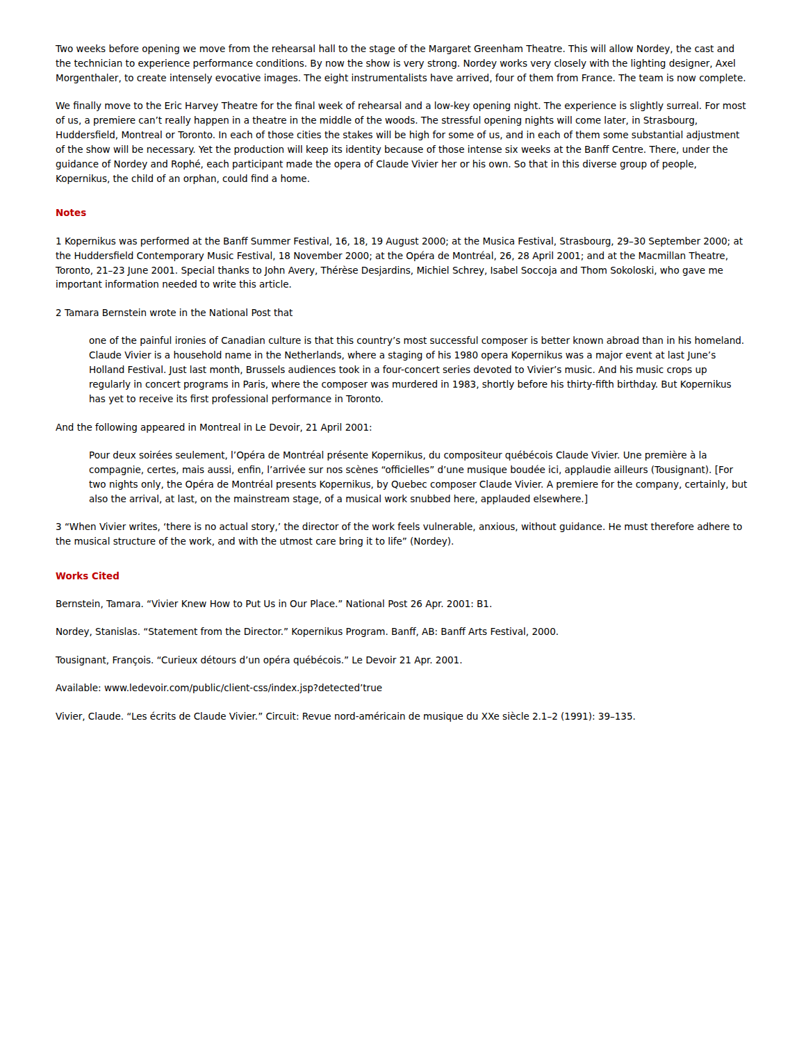Two weeks before opening we move from the rehearsal hall to the stage of the Margaret Greenham Theatre. This will allow Nordey, the cast and the technician to experience performance conditions. By now the show is very strong. Nordey works very closely with the lighting designer, Axel Morgenthaler, to create intensely evocative images. The eight instrumentalists have arrived, four of them from France. The team is now complete.
We finally move to the Eric Harvey Theatre for the final week of rehearsal and a low-key opening night. The experience is slightly surreal. For most of us, a premiere can’t really happen in a theatre in the middle of the woods. The stressful opening nights will come later, in Strasbourg, Huddersfield, Montreal or Toronto. In each of those cities the stakes will be high for some of us, and in each of them some substantial adjustment of the show will be necessary. Yet the production will keep its identity because of those intense six weeks at the Banff Centre. There, under the guidance of Nordey and Rophé, each participant made the opera of Claude Vivier her or his own. So that in this diverse group of people, Kopernikus, the child of an orphan, could find a home.
Notes
1 Kopernikus was performed at the Banff Summer Festival, 16, 18, 19 August 2000; at the Musica Festival, Strasbourg, 29–30 September 2000; at the Huddersfield Contemporary Music Festival, 18 November 2000; at the Opéra de Montréal, 26, 28 April 2001; and at the Macmillan Theatre, Toronto, 21–23 June 2001. Special thanks to John Avery, Thérèse Desjardins, Michiel Schrey, Isabel Soccoja and Thom Sokoloski, who gave me important information needed to write this article.
2 Tamara Bernstein wrote in the National Post that
one of the painful ironies of Canadian culture is that this country’s most successful composer is better known abroad than in his homeland. Claude Vivier is a household name in the Netherlands, where a staging of his 1980 opera Kopernikus was a major event at last June’s Holland Festival. Just last month, Brussels audiences took in a four-concert series devoted to Vivier’s music. And his music crops up regularly in concert programs in Paris, where the composer was murdered in 1983, shortly before his thirty-fifth birthday. But Kopernikus has yet to receive its first professional performance in Toronto.
And the following appeared in Montreal in Le Devoir, 21 April 2001:
Pour deux soirées seulement, l’Opéra de Montréal présente Kopernikus, du compositeur québécois Claude Vivier. Une première à la compagnie, certes, mais aussi, enfin, l’arrivée sur nos scènes “officielles” d’une musique boudée ici, applaudie ailleurs (Tousignant). [For two nights only, the Opéra de Montréal presents Kopernikus, by Quebec composer Claude Vivier. A premiere for the company, certainly, but also the arrival, at last, on the mainstream stage, of a musical work snubbed here, applauded elsewhere.]
3 “When Vivier writes, ‘there is no actual story,’ the director of the work feels vulnerable, anxious, without guidance. He must therefore adhere to the musical structure of the work, and with the utmost care bring it to life” (Nordey).
Works Cited
Bernstein, Tamara. “Vivier Knew How to Put Us in Our Place.” National Post 26 Apr. 2001: B1.
Nordey, Stanislas. “Statement from the Director.” Kopernikus Program. Banff, AB: Banff Arts Festival, 2000.
Tousignant, François. “Curieux détours d’un opéra québécois.” Le Devoir 21 Apr. 2001.
Available: www.ledevoir.com/public/client-css/index.jsp?detected’true
Vivier, Claude. “Les écrits de Claude Vivier.” Circuit: Revue nord-américain de musique du XXe siècle 2.1–2 (1991): 39–135.